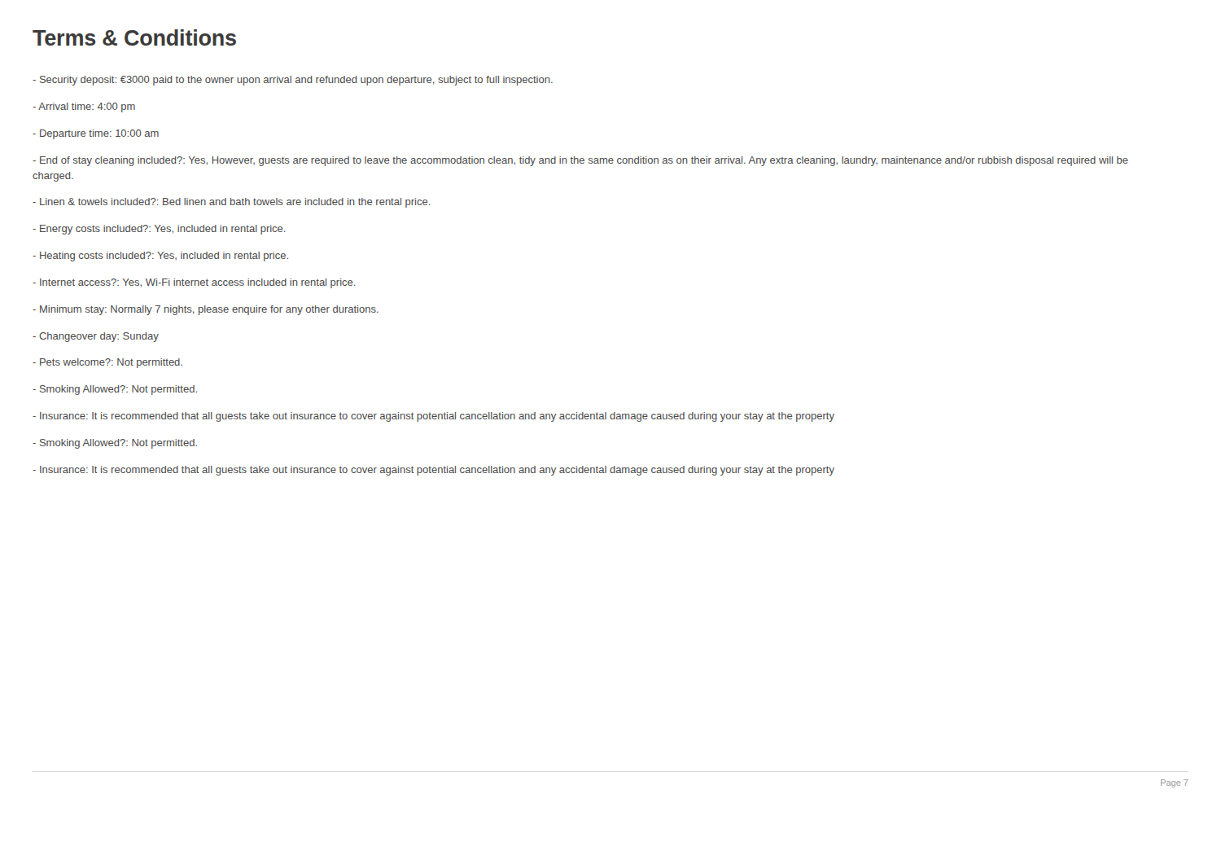Terms & Conditions
- Security deposit: €3000 paid to the owner upon arrival and refunded upon departure, subject to full inspection.
- Arrival time: 4:00 pm
- Departure time: 10:00 am
- End of stay cleaning included?: Yes, However, guests are required to leave the accommodation clean, tidy and in the same condition as on their arrival. Any extra cleaning, laundry, maintenance and/or rubbish disposal required will be charged.
- Linen & towels included?: Bed linen and bath towels are included in the rental price.
- Energy costs included?: Yes, included in rental price.
- Heating costs included?: Yes, included in rental price.
- Internet access?: Yes, Wi-Fi internet access included in rental price.
- Minimum stay: Normally 7 nights, please enquire for any other durations.
- Changeover day: Sunday
- Pets welcome?: Not permitted.
- Smoking Allowed?: Not permitted.
- Insurance: It is recommended that all guests take out insurance to cover against potential cancellation and any accidental damage caused during your stay at the property
- Smoking Allowed?: Not permitted.
- Insurance: It is recommended that all guests take out insurance to cover against potential cancellation and any accidental damage caused during your stay at the property
Page 7